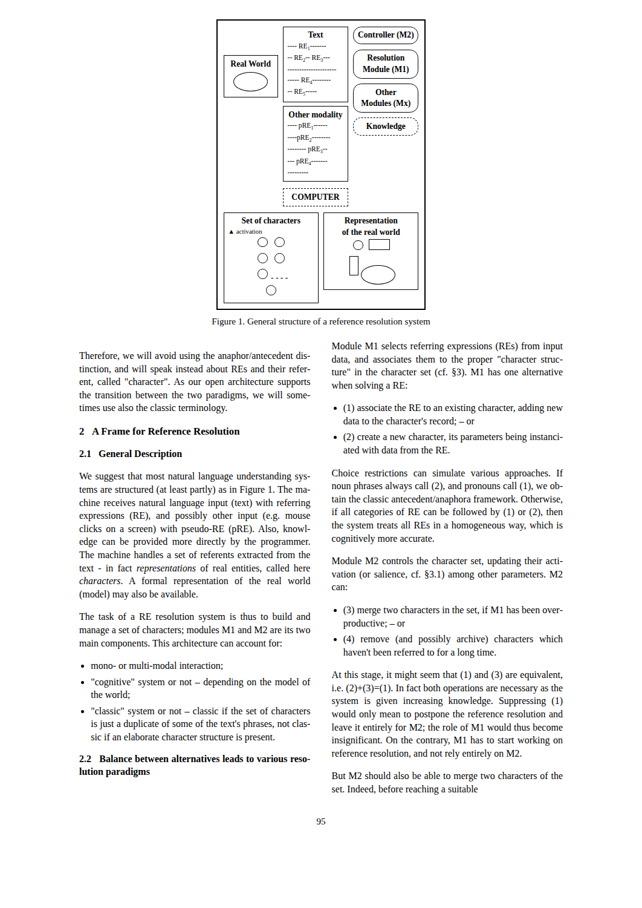Real World
Text
---- RE1-------
-- RE2-- RE3---
---------------------
----- RE4--------
-- RE5-----
Other modality
---- pRE1------
----pRE2--------
-------- pRE3--
--- pRE4-------
---------
COMPUTER
Controller (M2)
Resolution
Module (M1)
Other
Modules (Mx)
Knowledge
Set of characters
▲ activation
- - - -
Representation
of the real world
Figure 1. General structure of a reference resolution system
Therefore, we will avoid using the anaphor/antecedent distinction, and will speak instead about REs and their referent, called "character". As our open architecture supports the transition between the two paradigms, we will sometimes use also the classic terminology.
2 A Frame for Reference Resolution
2.1 General Description
We suggest that most natural language understanding systems are structured (at least partly) as in Figure 1. The machine receives natural language input (text) with referring expressions (RE), and possibly other input (e.g. mouse clicks on a screen) with pseudo-RE (pRE). Also, knowledge can be provided more directly by the programmer. The machine handles a set of referents extracted from the text - in fact representations of real entities, called here characters. A formal representation of the real world (model) may also be available.
The task of a RE resolution system is thus to build and manage a set of characters; modules M1 and M2 are its two main components. This architecture can account for:
mono- or multi-modal interaction;
"cognitive" system or not – depending on the model of the world;
"classic" system or not – classic if the set of characters is just a duplicate of some of the text's phrases, not classic if an elaborate character structure is present.
2.2 Balance between alternatives leads to various resolution paradigms
Module M1 selects referring expressions (REs) from input data, and associates them to the proper "character structure" in the character set (cf. §3). M1 has one alternative when solving a RE:
(1) associate the RE to an existing character, adding new data to the character's record; – or
(2) create a new character, its parameters being instanciated with data from the RE.
Choice restrictions can simulate various approaches. If noun phrases always call (2), and pronouns call (1), we obtain the classic antecedent/anaphora framework. Otherwise, if all categories of RE can be followed by (1) or (2), then the system treats all REs in a homogeneous way, which is cognitively more accurate.
Module M2 controls the character set, updating their activation (or salience, cf. §3.1) among other parameters. M2 can:
(3) merge two characters in the set, if M1 has been overproductive; – or
(4) remove (and possibly archive) characters which haven't been referred to for a long time.
At this stage, it might seem that (1) and (3) are equivalent, i.e. (2)+(3)=(1). In fact both operations are necessary as the system is given increasing knowledge. Suppressing (1) would only mean to postpone the reference resolution and leave it entirely for M2; the role of M1 would thus become insignificant. On the contrary, M1 has to start working on reference resolution, and not rely entirely on M2.
But M2 should also be able to merge two characters of the set. Indeed, before reaching a suitable
95